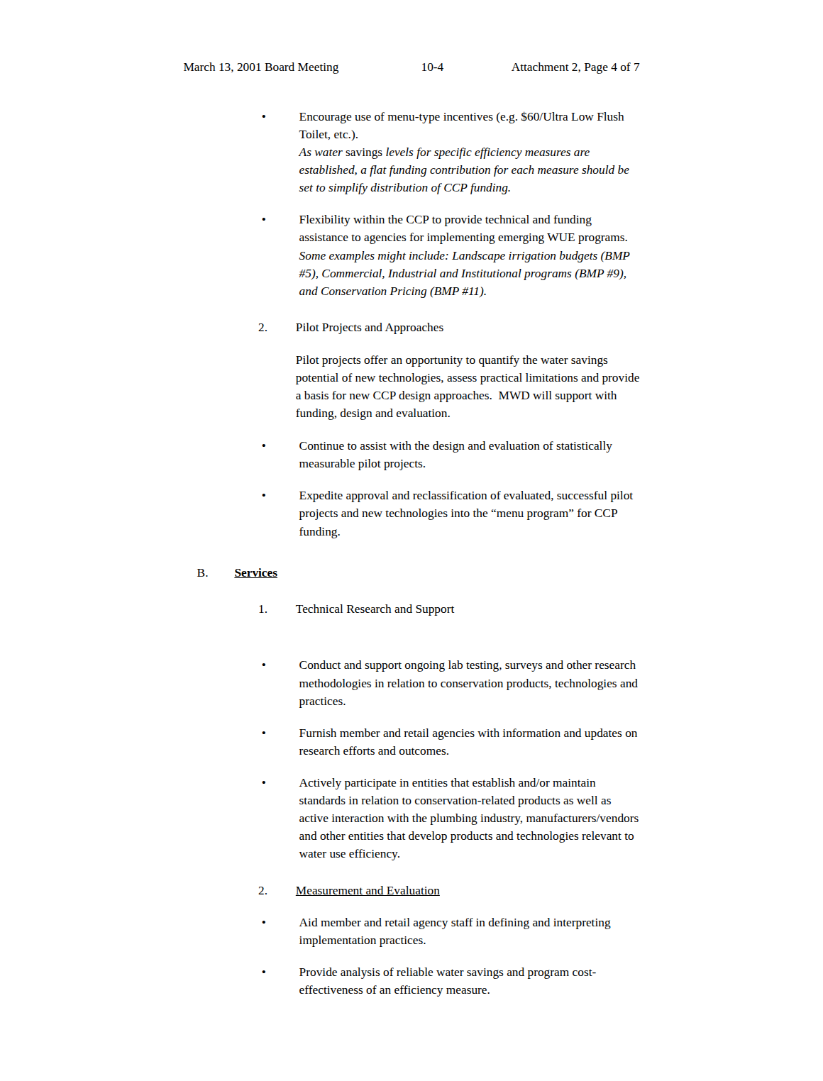March 13, 2001 Board Meeting
10-4
Attachment 2, Page 4 of 7
•
Encourage use of menu-type incentives (e.g. $60/Ultra Low Flush Toilet, etc.).
As water savings levels for specific efficiency measures are established, a flat funding contribution for each measure should be set to simplify distribution of CCP funding.
•
Flexibility within the CCP to provide technical and funding assistance to agencies for implementing emerging WUE programs.
Some examples might include: Landscape irrigation budgets (BMP #5), Commercial, Industrial and Institutional programs (BMP #9), and Conservation Pricing (BMP #11).
2.
Pilot Projects and Approaches
Pilot projects offer an opportunity to quantify the water savings potential of new technologies, assess practical limitations and provide a basis for new CCP design approaches. MWD will support with funding, design and evaluation.
•
Continue to assist with the design and evaluation of statistically measurable pilot projects.
•
Expedite approval and reclassification of evaluated, successful pilot projects and new technologies into the “menu program” for CCP funding.
B.
Services
1.
Technical Research and Support
•
Conduct and support ongoing lab testing, surveys and other research methodologies in relation to conservation products, technologies and practices.
•
Furnish member and retail agencies with information and updates on research efforts and outcomes.
•
Actively participate in entities that establish and/or maintain standards in relation to conservation-related products as well as active interaction with the plumbing industry, manufacturers/vendors and other entities that develop products and technologies relevant to water use efficiency.
2.
Measurement and Evaluation
•
Aid member and retail agency staff in defining and interpreting implementation practices.
•
Provide analysis of reliable water savings and program cost-effectiveness of an efficiency measure.